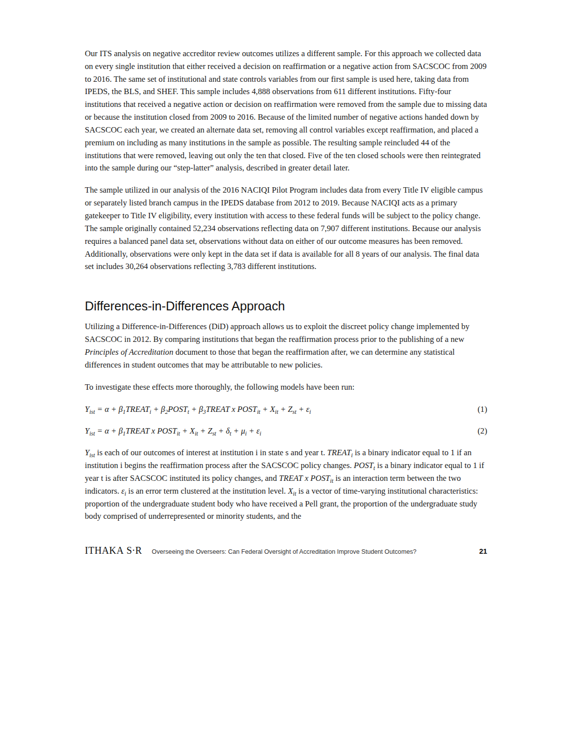Our ITS analysis on negative accreditor review outcomes utilizes a different sample. For this approach we collected data on every single institution that either received a decision on reaffirmation or a negative action from SACSCOC from 2009 to 2016. The same set of institutional and state controls variables from our first sample is used here, taking data from IPEDS, the BLS, and SHEF. This sample includes 4,888 observations from 611 different institutions. Fifty-four institutions that received a negative action or decision on reaffirmation were removed from the sample due to missing data or because the institution closed from 2009 to 2016. Because of the limited number of negative actions handed down by SACSCOC each year, we created an alternate data set, removing all control variables except reaffirmation, and placed a premium on including as many institutions in the sample as possible. The resulting sample reincluded 44 of the institutions that were removed, leaving out only the ten that closed. Five of the ten closed schools were then reintegrated into the sample during our “step-latter” analysis, described in greater detail later.
The sample utilized in our analysis of the 2016 NACIQI Pilot Program includes data from every Title IV eligible campus or separately listed branch campus in the IPEDS database from 2012 to 2019. Because NACIQI acts as a primary gatekeeper to Title IV eligibility, every institution with access to these federal funds will be subject to the policy change. The sample originally contained 52,234 observations reflecting data on 7,907 different institutions. Because our analysis requires a balanced panel data set, observations without data on either of our outcome measures has been removed. Additionally, observations were only kept in the data set if data is available for all 8 years of our analysis. The final data set includes 30,264 observations reflecting 3,783 different institutions.
Differences-in-Differences Approach
Utilizing a Difference-in-Differences (DiD) approach allows us to exploit the discreet policy change implemented by SACSCOC in 2012. By comparing institutions that began the reaffirmation process prior to the publishing of a new Principles of Accreditation document to those that began the reaffirmation after, we can determine any statistical differences in student outcomes that may be attributable to new policies.
To investigate these effects more thoroughly, the following models have been run:
Yist = α + β1TREATi + β2POSTt + β3TREAT x POSTit + Xit + Zst + εi (1)
Yist = α + β1TREAT x POSTit + Xit + Zst + δt + μi + εi (2)
Yist is each of our outcomes of interest at institution i in state s and year t. TREATi is a binary indicator equal to 1 if an institution i begins the reaffirmation process after the SACSCOC policy changes. POSTt is a binary indicator equal to 1 if year t is after SACSCOC instituted its policy changes, and TREAT x POSTit is an interaction term between the two indicators. εi is an error term clustered at the institution level. Xit is a vector of time-varying institutional characteristics: proportion of the undergraduate student body who have received a Pell grant, the proportion of the undergraduate study body comprised of underrepresented or minority students, and the
ITHAKA S·R Overseeing the Overseers: Can Federal Oversight of Accreditation Improve Student Outcomes? 21